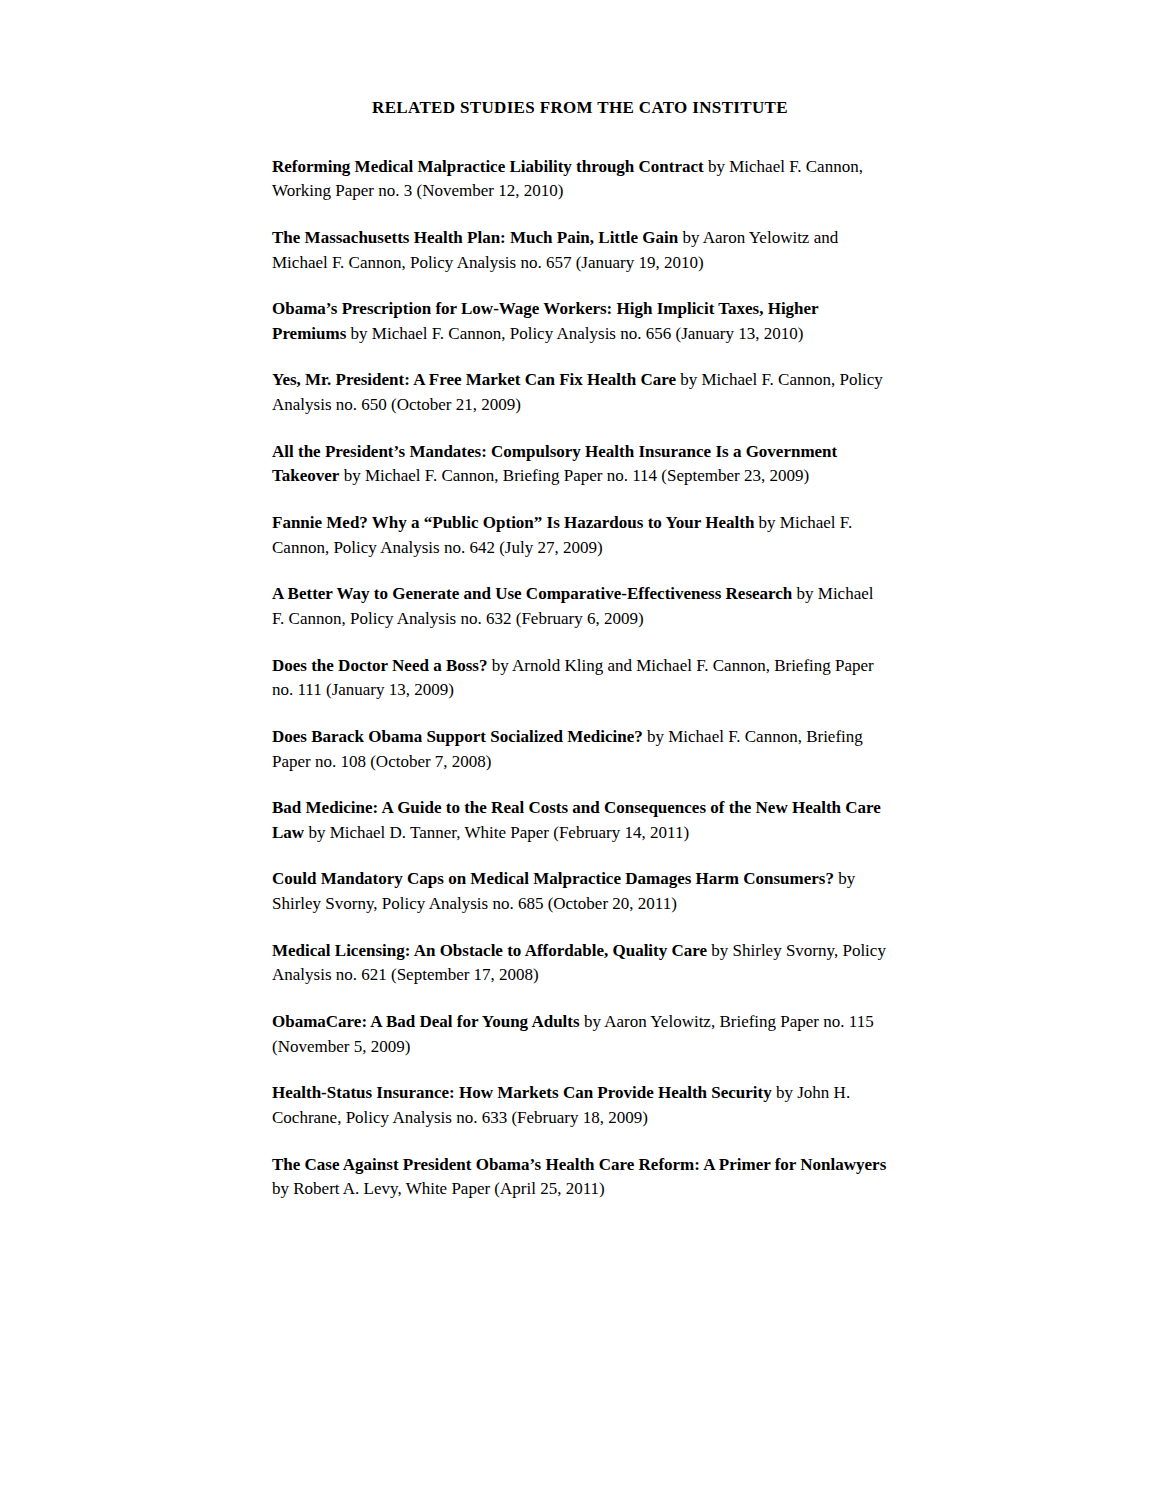Related Studies from the Cato Institute
Reforming Medical Malpractice Liability through Contract by Michael F. Cannon, Working Paper no. 3 (November 12, 2010)
The Massachusetts Health Plan: Much Pain, Little Gain by Aaron Yelowitz and Michael F. Cannon, Policy Analysis no. 657 (January 19, 2010)
Obama’s Prescription for Low-Wage Workers: High Implicit Taxes, Higher Premiums by Michael F. Cannon, Policy Analysis no. 656 (January 13, 2010)
Yes, Mr. President: A Free Market Can Fix Health Care by Michael F. Cannon, Policy Analysis no. 650 (October 21, 2009)
All the President’s Mandates: Compulsory Health Insurance Is a Government Takeover by Michael F. Cannon, Briefing Paper no. 114 (September 23, 2009)
Fannie Med? Why a “Public Option” Is Hazardous to Your Health by Michael F. Cannon, Policy Analysis no. 642 (July 27, 2009)
A Better Way to Generate and Use Comparative-Effectiveness Research by Michael F. Cannon, Policy Analysis no. 632 (February 6, 2009)
Does the Doctor Need a Boss? by Arnold Kling and Michael F. Cannon, Briefing Paper no. 111 (January 13, 2009)
Does Barack Obama Support Socialized Medicine? by Michael F. Cannon, Briefing Paper no. 108 (October 7, 2008)
Bad Medicine: A Guide to the Real Costs and Consequences of the New Health Care Law by Michael D. Tanner, White Paper (February 14, 2011)
Could Mandatory Caps on Medical Malpractice Damages Harm Consumers? by Shirley Svorny, Policy Analysis no. 685 (October 20, 2011)
Medical Licensing: An Obstacle to Affordable, Quality Care by Shirley Svorny, Policy Analysis no. 621 (September 17, 2008)
ObamaCare: A Bad Deal for Young Adults by Aaron Yelowitz, Briefing Paper no. 115 (November 5, 2009)
Health-Status Insurance: How Markets Can Provide Health Security by John H. Cochrane, Policy Analysis no. 633 (February 18, 2009)
The Case Against President Obama’s Health Care Reform: A Primer for Nonlawyers by Robert A. Levy, White Paper (April 25, 2011)